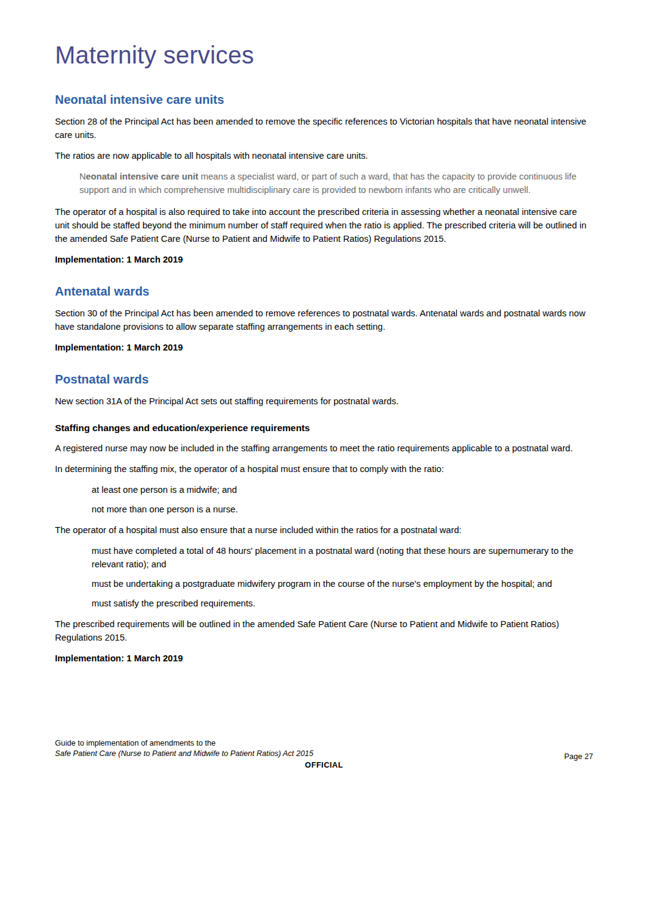Maternity services
Neonatal intensive care units
Section 28 of the Principal Act has been amended to remove the specific references to Victorian hospitals that have neonatal intensive care units.
The ratios are now applicable to all hospitals with neonatal intensive care units.
Neonatal intensive care unit means a specialist ward, or part of such a ward, that has the capacity to provide continuous life support and in which comprehensive multidisciplinary care is provided to newborn infants who are critically unwell.
The operator of a hospital is also required to take into account the prescribed criteria in assessing whether a neonatal intensive care unit should be staffed beyond the minimum number of staff required when the ratio is applied. The prescribed criteria will be outlined in the amended Safe Patient Care (Nurse to Patient and Midwife to Patient Ratios) Regulations 2015.
Implementation: 1 March 2019
Antenatal wards
Section 30 of the Principal Act has been amended to remove references to postnatal wards. Antenatal wards and postnatal wards now have standalone provisions to allow separate staffing arrangements in each setting.
Implementation: 1 March 2019
Postnatal wards
New section 31A of the Principal Act sets out staffing requirements for postnatal wards.
Staffing changes and education/experience requirements
A registered nurse may now be included in the staffing arrangements to meet the ratio requirements applicable to a postnatal ward.
In determining the staffing mix, the operator of a hospital must ensure that to comply with the ratio:
at least one person is a midwife; and
not more than one person is a nurse.
The operator of a hospital must also ensure that a nurse included within the ratios for a postnatal ward:
must have completed a total of 48 hours' placement in a postnatal ward (noting that these hours are supernumerary to the relevant ratio); and
must be undertaking a postgraduate midwifery program in the course of the nurse's employment by the hospital; and
must satisfy the prescribed requirements.
The prescribed requirements will be outlined in the amended Safe Patient Care (Nurse to Patient and Midwife to Patient Ratios) Regulations 2015.
Implementation: 1 March 2019
Guide to implementation of amendments to the
Safe Patient Care (Nurse to Patient and Midwife to Patient Ratios) Act 2015
Page 27
OFFICIAL